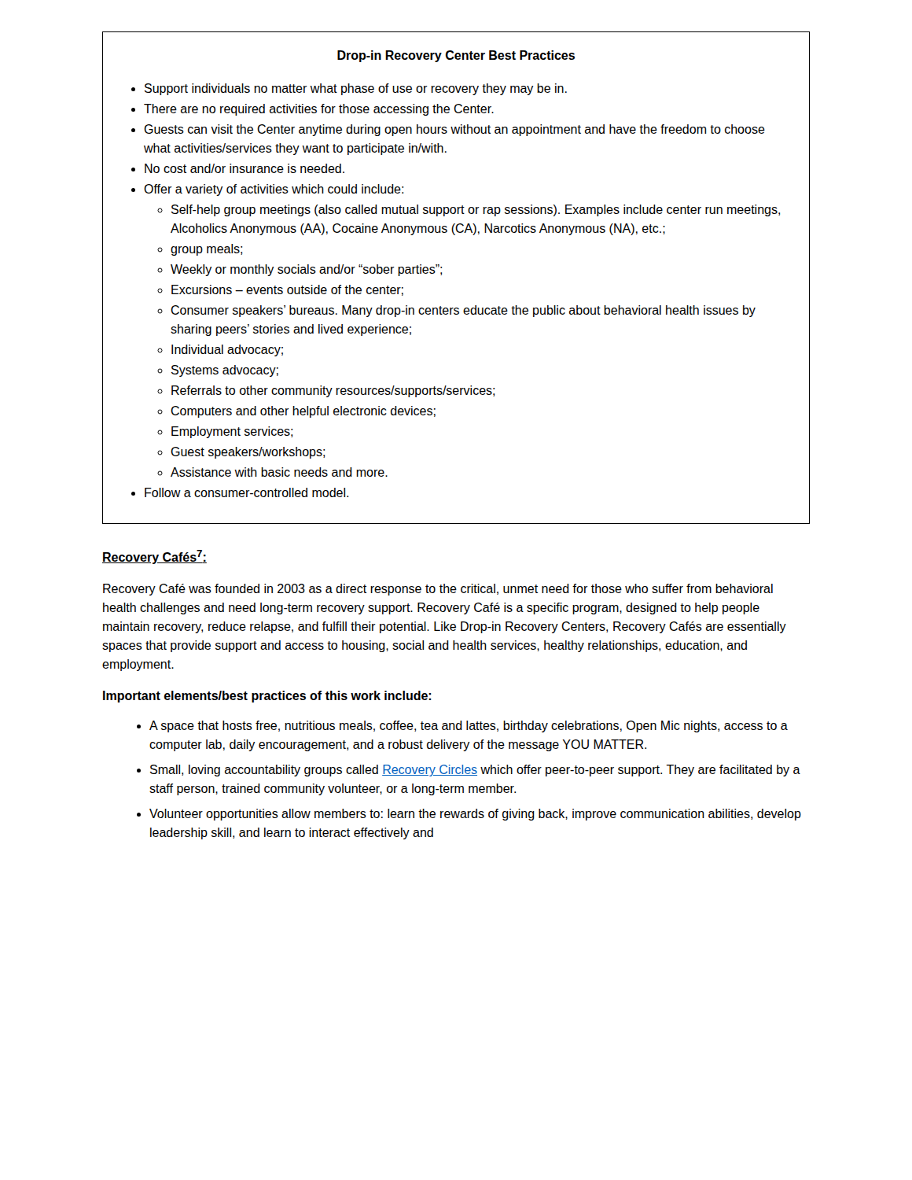Drop-in Recovery Center Best Practices
Support individuals no matter what phase of use or recovery they may be in.
There are no required activities for those accessing the Center.
Guests can visit the Center anytime during open hours without an appointment and have the freedom to choose what activities/services they want to participate in/with.
No cost and/or insurance is needed.
Offer a variety of activities which could include:
Self-help group meetings (also called mutual support or rap sessions). Examples include center run meetings, Alcoholics Anonymous (AA), Cocaine Anonymous (CA), Narcotics Anonymous (NA), etc.;
group meals;
Weekly or monthly socials and/or “sober parties”;
Excursions – events outside of the center;
Consumer speakers’ bureaus. Many drop-in centers educate the public about behavioral health issues by sharing peers’ stories and lived experience;
Individual advocacy;
Systems advocacy;
Referrals to other community resources/supports/services;
Computers and other helpful electronic devices;
Employment services;
Guest speakers/workshops;
Assistance with basic needs and more.
Follow a consumer-controlled model.
Recovery Cafés7:
Recovery Café was founded in 2003 as a direct response to the critical, unmet need for those who suffer from behavioral health challenges and need long-term recovery support. Recovery Café is a specific program, designed to help people maintain recovery, reduce relapse, and fulfill their potential. Like Drop-in Recovery Centers, Recovery Cafés are essentially spaces that provide support and access to housing, social and health services, healthy relationships, education, and employment.
Important elements/best practices of this work include:
A space that hosts free, nutritious meals, coffee, tea and lattes, birthday celebrations, Open Mic nights, access to a computer lab, daily encouragement, and a robust delivery of the message YOU MATTER.
Small, loving accountability groups called Recovery Circles which offer peer-to-peer support. They are facilitated by a staff person, trained community volunteer, or a long-term member.
Volunteer opportunities allow members to: learn the rewards of giving back, improve communication abilities, develop leadership skill, and learn to interact effectively and